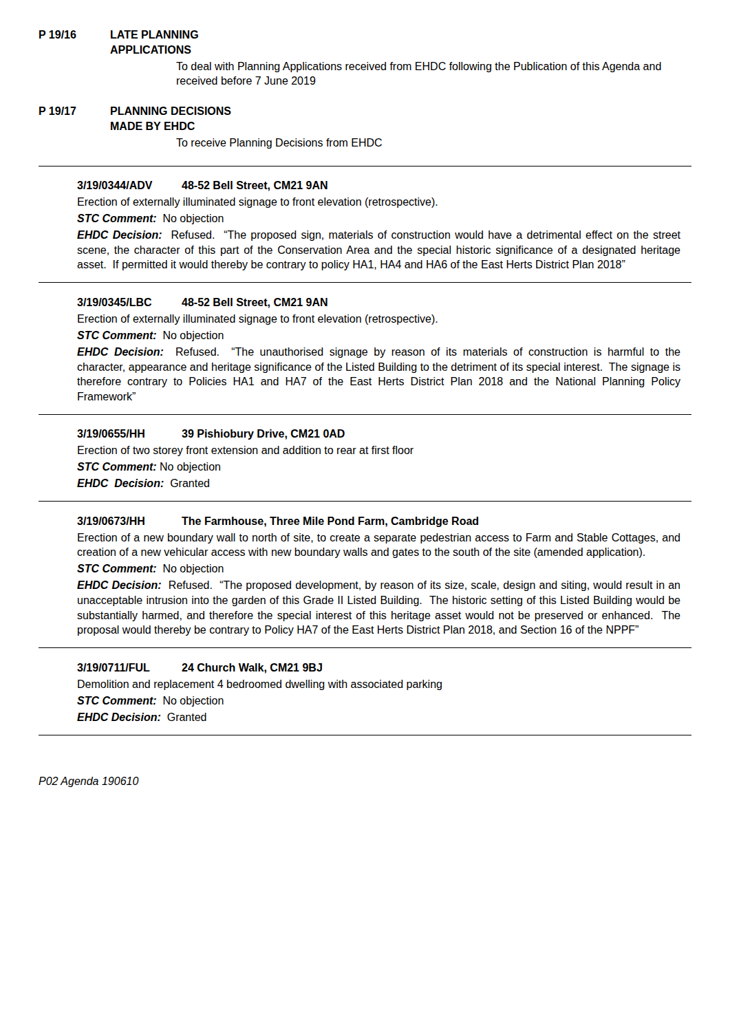P 19/16
LATE PLANNING APPLICATIONS
To deal with Planning Applications received from EHDC following the Publication of this Agenda and received before 7 June 2019
P 19/17
PLANNING DECISIONS MADE BY EHDC
To receive Planning Decisions from EHDC
3/19/0344/ADV48-52 Bell Street, CM21 9AN
Erection of externally illuminated signage to front elevation (retrospective).
STC Comment: No objection
EHDC Decision: Refused. “The proposed sign, materials of construction would have a detrimental effect on the street scene, the character of this part of the Conservation Area and the special historic significance of a designated heritage asset. If permitted it would thereby be contrary to policy HA1, HA4 and HA6 of the East Herts District Plan 2018”
3/19/0345/LBC48-52 Bell Street, CM21 9AN
Erection of externally illuminated signage to front elevation (retrospective).
STC Comment: No objection
EHDC Decision: Refused. “The unauthorised signage by reason of its materials of construction is harmful to the character, appearance and heritage significance of the Listed Building to the detriment of its special interest. The signage is therefore contrary to Policies HA1 and HA7 of the East Herts District Plan 2018 and the National Planning Policy Framework”
3/19/0655/HH39 Pishiobury Drive, CM21 0AD
Erection of two storey front extension and addition to rear at first floor
STC Comment: No objection
EHDC Decision: Granted
3/19/0673/HHThe Farmhouse, Three Mile Pond Farm, Cambridge Road
Erection of a new boundary wall to north of site, to create a separate pedestrian access to Farm and Stable Cottages, and creation of a new vehicular access with new boundary walls and gates to the south of the site (amended application).
STC Comment: No objection
EHDC Decision: Refused. “The proposed development, by reason of its size, scale, design and siting, would result in an unacceptable intrusion into the garden of this Grade II Listed Building. The historic setting of this Listed Building would be substantially harmed, and therefore the special interest of this heritage asset would not be preserved or enhanced. The proposal would thereby be contrary to Policy HA7 of the East Herts District Plan 2018, and Section 16 of the NPPF”
3/19/0711/FUL24 Church Walk, CM21 9BJ
Demolition and replacement 4 bedroomed dwelling with associated parking
STC Comment: No objection
EHDC Decision: Granted
P02 Agenda 190610